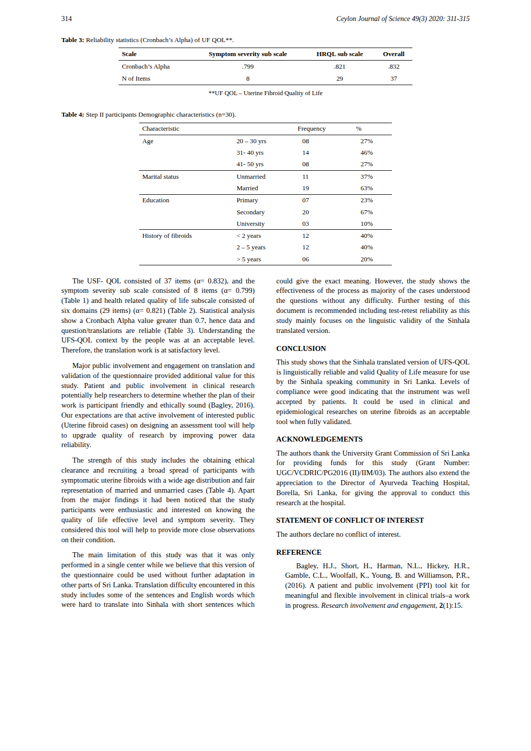314 Ceylon Journal of Science 49(3) 2020: 311-315
Table 3: Reliability statistics (Cronbach’s Alpha) of UF QOL**.
| Scale | Symptom severity sub scale | HRQL sub scale | Overall |
| --- | --- | --- | --- |
| Cronbach’s Alpha | .799 | .821 | .832 |
| N of Items | 8 | 29 | 37 |
**UF QOL – Uterine Fibroid Quality of Life
Table 4: Step II participants Demographic characteristics (n=30).
| Characteristic | Frequency | % |
| --- | --- | --- |
| Age | 20 – 30 yrs | 08 | 27% |
| | 31- 40 yrs | 14 | 46% |
| | 41- 50 yrs | 08 | 27% |
| Marital status | Unmarried | 11 | 37% |
| | Married | 19 | 63% |
| Education | Primary | 07 | 23% |
| | Secondary | 20 | 67% |
| | University | 03 | 10% |
| History of fibroids | < 2 years | 12 | 40% |
| | 2 – 5 years | 12 | 40% |
| | > 5 years | 06 | 20% |
The USF- QOL consisted of 37 items (α= 0.832), and the symptom severity sub scale consisted of 8 items (α= 0.799) (Table 1) and health related quality of life subscale consisted of six domains (29 items) (α= 0.821) (Table 2). Statistical analysis show a Cronbach Alpha value greater than 0.7, hence data and question/translations are reliable (Table 3). Understanding the UFS-QOL context by the people was at an acceptable level. Therefore, the translation work is at satisfactory level.
Major public involvement and engagement on translation and validation of the questionnaire provided additional value for this study. Patient and public involvement in clinical research potentially help researchers to determine whether the plan of their work is participant friendly and ethically sound (Bagley, 2016). Our expectations are that active involvement of interested public (Uterine fibroid cases) on designing an assessment tool will help to upgrade quality of research by improving power data reliability.
The strength of this study includes the obtaining ethical clearance and recruiting a broad spread of participants with symptomatic uterine fibroids with a wide age distribution and fair representation of married and unmarried cases (Table 4). Apart from the major findings it had been noticed that the study participants were enthusiastic and interested on knowing the quality of life effective level and symptom severity. They considered this tool will help to provide more close observations on their condition.
The main limitation of this study was that it was only performed in a single center while we believe that this version of the questionnaire could be used without further adaptation in other parts of Sri Lanka. Translation difficulty encountered in this study includes some of the sentences and English words which were hard to translate into Sinhala with short sentences which could give the exact meaning. However, the study shows the effectiveness of the process as majority of the cases understood the questions without any difficulty. Further testing of this document is recommended including test-retest reliability as this study mainly focuses on the linguistic validity of the Sinhala translated version.
Conclusion
This study shows that the Sinhala translated version of UFS-QOL is linguistically reliable and valid Quality of Life measure for use by the Sinhala speaking community in Sri Lanka. Levels of compliance were good indicating that the instrument was well accepted by patients. It could be used in clinical and epidemiological researches on uterine fibroids as an acceptable tool when fully validated.
Acknowledgements
The authors thank the University Grant Commission of Sri Lanka for providing funds for this study (Grant Number: UGC/VCDRIC/PG2016 (II)/IIM/03). The authors also extend the appreciation to the Director of Ayurveda Teaching Hospital, Borella, Sri Lanka, for giving the approval to conduct this research at the hospital.
Statement of Conflict of Interest
The authors declare no conflict of interest.
Reference
Bagley, H.J., Short, H., Harman, N.L., Hickey, H.R., Gamble, C.L., Woolfall, K., Young, B. and Williamson, P.R., (2016). A patient and public involvement (PPI) tool kit for meaningful and flexible involvement in clinical trials–a work in progress. Research involvement and engagement, 2(1):15.